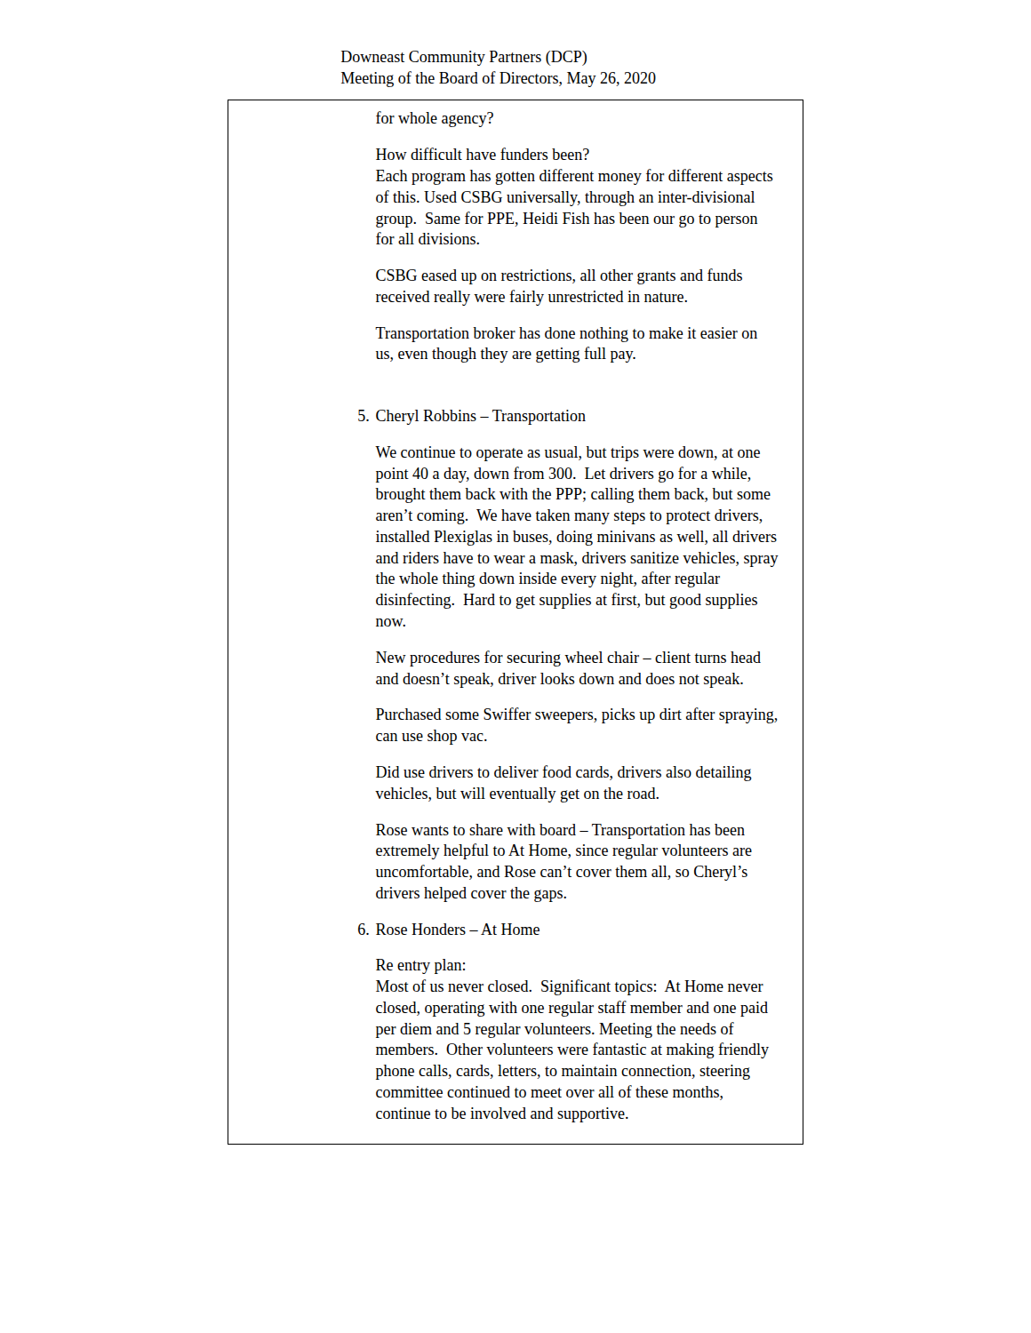Downeast Community Partners (DCP)
Meeting of the Board of Directors, May 26, 2020
for whole agency?
How difficult have funders been?
Each program has gotten different money for different aspects of this. Used CSBG universally, through an inter-divisional group. Same for PPE, Heidi Fish has been our go to person for all divisions.
CSBG eased up on restrictions, all other grants and funds received really were fairly unrestricted in nature.
Transportation broker has done nothing to make it easier on us, even though they are getting full pay.
5.
Cheryl Robbins – Transportation
We continue to operate as usual, but trips were down, at one point 40 a day, down from 300. Let drivers go for a while, brought them back with the PPP; calling them back, but some aren’t coming. We have taken many steps to protect drivers, installed Plexiglas in buses, doing minivans as well, all drivers and riders have to wear a mask, drivers sanitize vehicles, spray the whole thing down inside every night, after regular disinfecting. Hard to get supplies at first, but good supplies now.
New procedures for securing wheel chair – client turns head and doesn’t speak, driver looks down and does not speak.
Purchased some Swiffer sweepers, picks up dirt after spraying, can use shop vac.
Did use drivers to deliver food cards, drivers also detailing vehicles, but will eventually get on the road.
Rose wants to share with board – Transportation has been extremely helpful to At Home, since regular volunteers are uncomfortable, and Rose can’t cover them all, so Cheryl’s drivers helped cover the gaps.
6.
Rose Honders – At Home
Re entry plan:
Most of us never closed. Significant topics: At Home never closed, operating with one regular staff member and one paid per diem and 5 regular volunteers. Meeting the needs of members. Other volunteers were fantastic at making friendly phone calls, cards, letters, to maintain connection, steering committee continued to meet over all of these months, continue to be involved and supportive.